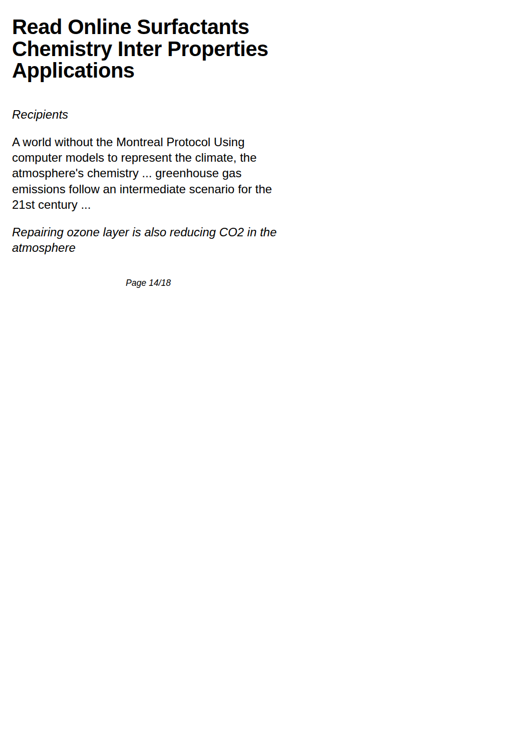Read Online Surfactants Chemistry Inter Properties Applications
Recipients
A world without the Montreal Protocol Using computer models to represent the climate, the atmosphere's chemistry ... greenhouse gas emissions follow an intermediate scenario for the 21st century ...
Repairing ozone layer is also reducing CO2 in the atmosphere
Page 14/18